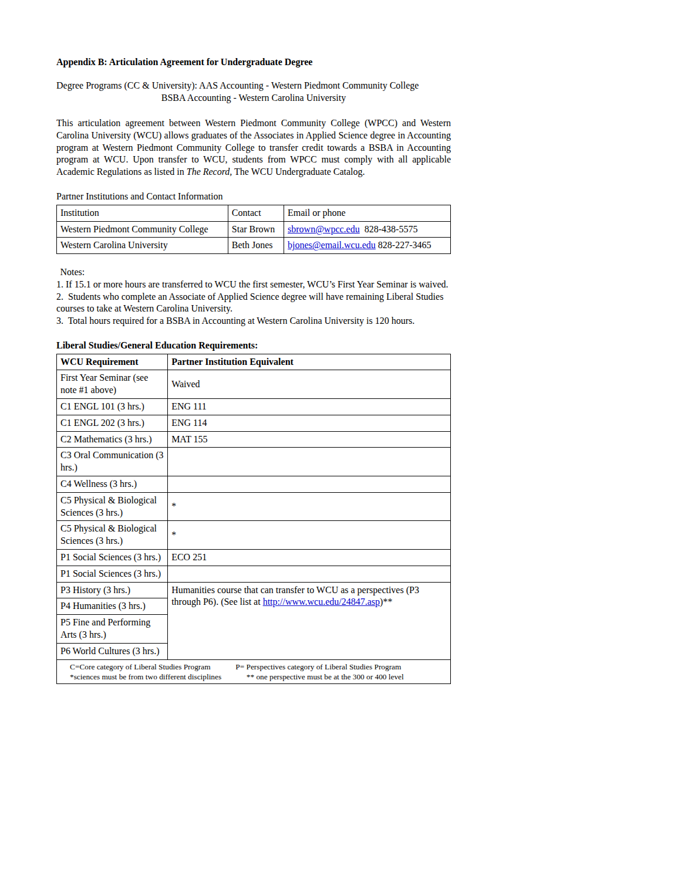Appendix B: Articulation Agreement for Undergraduate Degree
Degree Programs (CC & University): AAS Accounting - Western Piedmont Community College
BSBA Accounting - Western Carolina University
This articulation agreement between Western Piedmont Community College (WPCC) and Western Carolina University (WCU) allows graduates of the Associates in Applied Science degree in Accounting program at Western Piedmont Community College to transfer credit towards a BSBA in Accounting program at WCU. Upon transfer to WCU, students from WPCC must comply with all applicable Academic Regulations as listed in The Record, The WCU Undergraduate Catalog.
Partner Institutions and Contact Information
| Institution | Contact | Email or phone |
| Western Piedmont Community College | Star Brown | sbrown@wpcc.edu 828-438-5575 |
| Western Carolina University | Beth Jones | bjones@email.wcu.edu 828-227-3465 |
Notes:
1. If 15.1 or more hours are transferred to WCU the first semester, WCU’s First Year Seminar is waived.
2. Students who complete an Associate of Applied Science degree will have remaining Liberal Studies courses to take at Western Carolina University.
3. Total hours required for a BSBA in Accounting at Western Carolina University is 120 hours.
Liberal Studies/General Education Requirements:
| WCU Requirement | Partner Institution Equivalent |
| --- | --- |
| First Year Seminar (see note #1 above) | Waived |
| C1 ENGL 101 (3 hrs.) | ENG 111 |
| C1 ENGL 202 (3 hrs.) | ENG 114 |
| C2 Mathematics (3 hrs.) | MAT 155 |
| C3 Oral Communication (3 hrs.) | |
| C4 Wellness (3 hrs.) | |
| C5 Physical & Biological Sciences (3 hrs.) | * |
| C5 Physical & Biological Sciences (3 hrs.) | * |
| P1 Social Sciences (3 hrs.) | ECO 251 |
| P1 Social Sciences (3 hrs.) | |
| P3 History (3 hrs.) | Humanities course that can transfer to WCU as a perspectives (P3 through P6). (See list at http://www.wcu.edu/24847.asp )** |
| P4 Humanities (3 hrs.) |
| P5 Fine and Performing Arts (3 hrs.) |
| P6 World Cultures (3 hrs.) |
| C=Core category of Liberal Studies Program P= Perspectives category of Liberal Studies Program *sciences must be from two different disciplines ** one perspective must be at the 300 or 400 level |